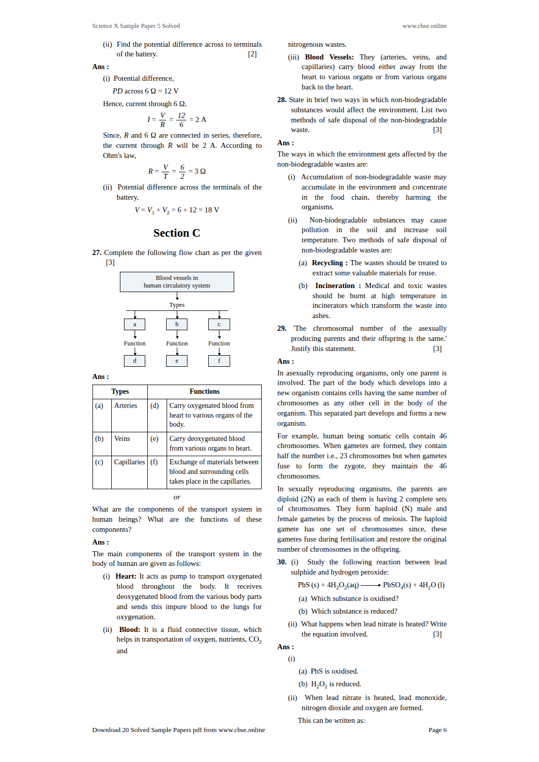Science X Sample Paper 5 Solved
www.cbse.online
(ii) Find the potential difference across to terminals of the battery. [2]
Ans :
(i) Potential difference,
PD across 6 Ω = 12 V
Hence, current through 6 Ω,
I = VR = 126 = 2 A
Since, R and 6 Ω are connected in series, therefore, the current through R will be 2 A. According to Ohm's law,
R = VT = 62 = 3 Ω
(ii) Potential difference across the terminals of the battery,
V = V1 + V2 = 6 + 12 = 18 V
Section C
27. Complete the following flow chart as per the given [3]
Blood vessels in
human circulatory system
Types
a
Function
d
b
Function
e
c
Function
f
Ans :
| Types | Functions |
| --- | --- |
| (a) | Arteries | (d) | Carry oxygenated blood from heart to various organs of the body. |
| (b) | Veins | (e) | Carry deoxygenated blood from various organs to heart. |
| (c) | Capillaries | (f) | Exchange of materials between blood and surrounding cells takes place in the capillaries. |
or
What are the components of the transport system in human beings? What are the functions of these components?
Ans :
The main components of the transport system in the body of human are given as follows:
(i) Heart: It acts as pump to transport oxygenated blood throughout the body. It receives deoxygenated blood from the various body parts and sends this impure blood to the lungs for oxygenation.
(ii) Blood: It is a fluid connective tissue, which helps in transportation of oxygen, nutrients, CO2 and
nitrogenous wastes.
(iii) Blood Vessels: They (arteries, veins, and capillaries) carry blood either away from the heart to various organs or from various organs back to the heart.
28. State in brief two ways in which non-biodegradable substances would affect the environment. List two methods of safe disposal of the non-biodegradable waste. [3]
Ans :
The ways in which the environment gets affected by the non-biodegradable wastes are:
(i) Accumulation of non-biodegradable waste may accumulate in the environment and concentrate in the food chain, thereby harming the organisms.
(ii) Non-biodegradable substances may cause pollution in the soil and increase soil temperature. Two methods of safe disposal of non-biodegradable wastes are:
(a) Recycling : The wastes should be treated to extract some valuable materials for reuse.
(b) Incineration : Medical and toxic wastes should be burnt at high temperature in incinerators which transform the waste into ashes.
29. 'The chromosomal number of the asexually producing parents and their offspring is the same.' Justify this statement. [3]
Ans :
In asexually reproducing organisms, only one parent is involved. The part of the body which develops into a new organism contains cells having the same number of chromosomes as any other cell in the body of the organism. This separated part develops and forms a new organism.
For example, human being somatic cells contain 46 chromosomes. When gametes are formed, they contain half the number i.e., 23 chromosomes but when gametes fuse to form the zygote, they maintain the 46 chromosomes.
In sexually reproducing organisms, the parents are diploid (2N) as each of them is having 2 complete sets of chromosomes. They form haploid (N) male and female gametes by the process of meiosis. The haploid gamete has one set of chromosomes since, these gametes fuse during fertilisation and restore the original number of chromosomes in the offspring.
30. (i) Study the following reaction between lead sulphide and hydrogen peroxide:
PbS (s) + 4H2O2(aq) PbSO4(s) + 4H2O (l)
(a) Which substance is oxidised?
(b) Which substance is reduced?
(ii) What happens when lead nitrate is heated? Write the equation involved. [3]
Ans :
(i)
(a) PbS is oxidised.
(b) H2O2 is reduced.
(ii) When lead nitrate is heated, lead monoxide, nitrogen dioxide and oxygen are formed.
This can be written as:
Download 20 Solved Sample Papers pdf from www.cbse.online
Page 6